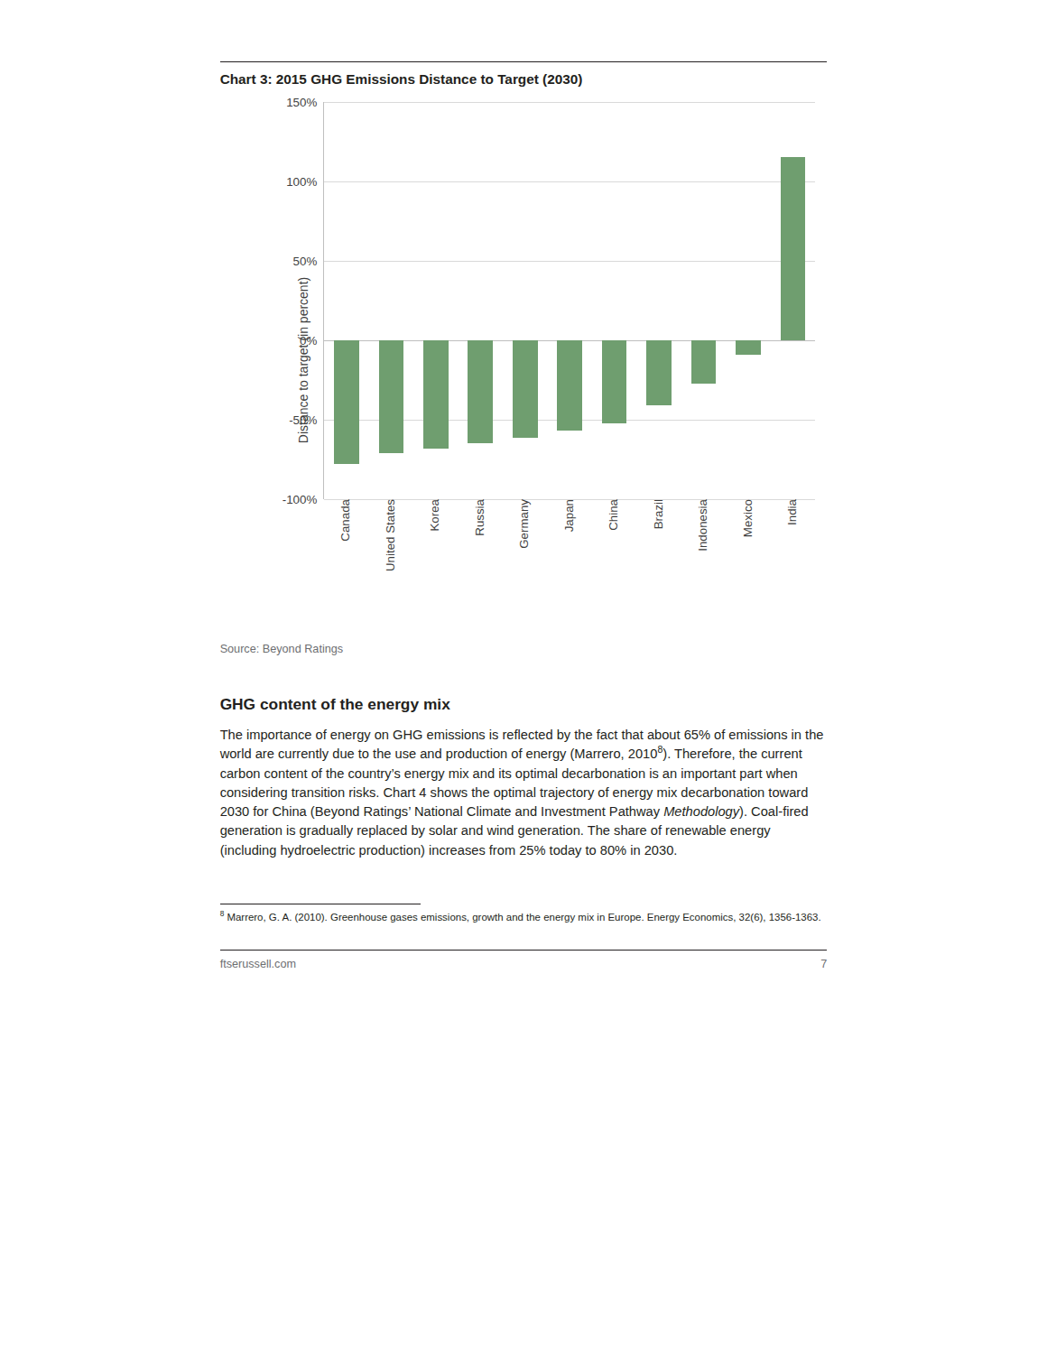Chart 3: 2015 GHG Emissions Distance to Target (2030)
Distance to target (in percent)
150%
100%
50%
0%
-50%
-100%
Canada
United States
Korea
Russia
Germany
Japan
China
Brazil
Indonesia
Mexico
India
Source: Beyond Ratings
GHG content of the energy mix
The importance of energy on GHG emissions is reflected by the fact that about 65% of emissions in the world are currently due to the use and production of energy (Marrero, 20108). Therefore, the current carbon content of the country’s energy mix and its optimal decarbonation is an important part when considering transition risks. Chart 4 shows the optimal trajectory of energy mix decarbonation toward 2030 for China (Beyond Ratings’ National Climate and Investment Pathway Methodology). Coal-fired generation is gradually replaced by solar and wind generation. The share of renewable energy (including hydroelectric production) increases from 25% today to 80% in 2030.
8 Marrero, G. A. (2010). Greenhouse gases emissions, growth and the energy mix in Europe. Energy Economics, 32(6), 1356-1363.
ftserussell.com 7